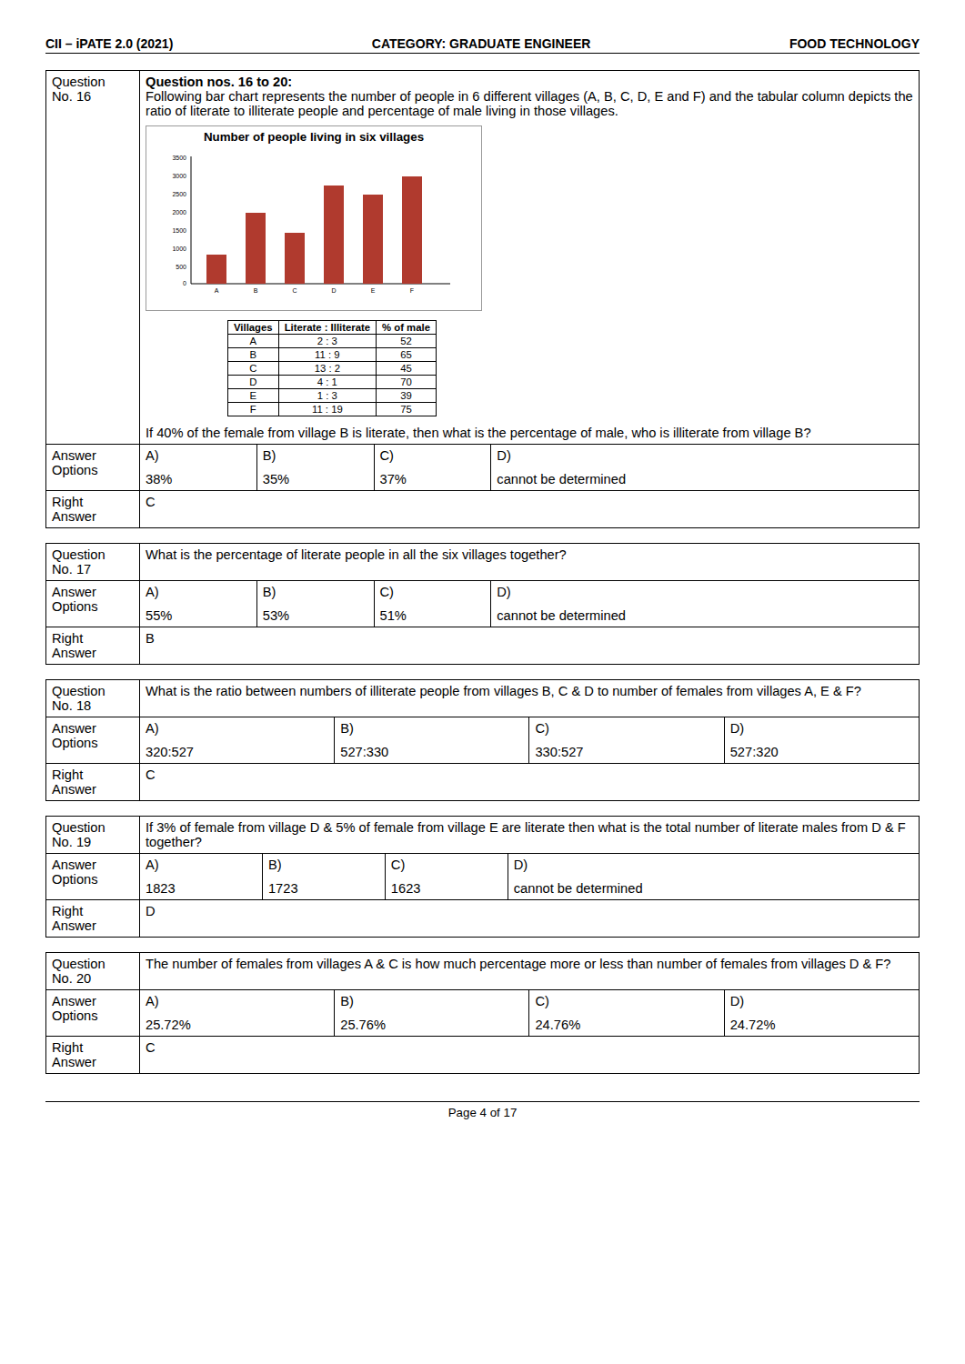CII – iPATE 2.0 (2021)
CATEGORY: GRADUATE ENGINEER
FOOD TECHNOLOGY
| Question No. 16 | Question nos. 16 to 20: Following bar chart represents the number of people in 6 different villages (A, B, C, D, E and F) and the tabular column depicts the ratio of literate to illiterate people and percentage of male living in those villages. Number of people living in six villages 3500 3000 2500 2000 1500 1000 500 0 A B C D E F / Villages / Literate : Illiterate / % of male / / --- / --- / --- / / A / 2 : 3 / 52 / / B / 11 : 9 / 65 / / C / 13 : 2 / 45 / / D / 4 : 1 / 70 / / E / 1 : 3 / 39 / / F / 11 : 19 / 75 / If 40% of the female from village B is literate, then what is the percentage of male, who is illiterate from village B? |
| Answer Options | A) 38% | B) 35% | C) 37% | D) cannot be determined |
| Right Answer | C |
| Question No. 17 | What is the percentage of literate people in all the six villages together? |
| Answer Options | A) 55% | B) 53% | C) 51% | D) cannot be determined |
| Right Answer | B |
| Question No. 18 | What is the ratio between numbers of illiterate people from villages B, C & D to number of females from villages A, E & F? |
| Answer Options | A) 320:527 | B) 527:330 | C) 330:527 | D) 527:320 |
| Right Answer | C |
| Question No. 19 | If 3% of female from village D & 5% of female from village E are literate then what is the total number of literate males from D & F together? |
| Answer Options | A) 1823 | B) 1723 | C) 1623 | D) cannot be determined |
| Right Answer | D |
| Question No. 20 | The number of females from villages A & C is how much percentage more or less than number of females from villages D & F? |
| Answer Options | A) 25.72% | B) 25.76% | C) 24.76% | D) 24.72% |
| Right Answer | C |
Page 4 of 17